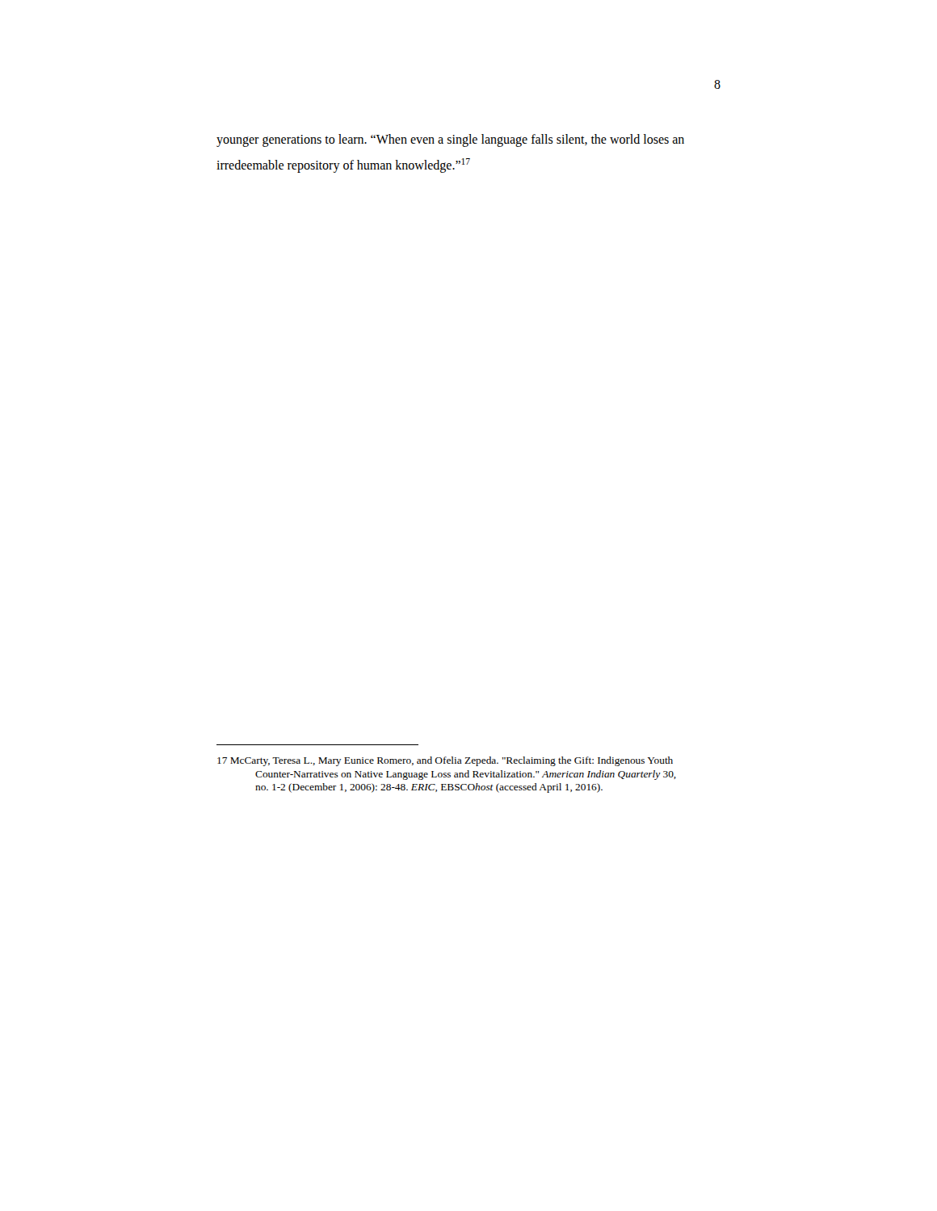8
younger generations to learn. “When even a single language falls silent, the world loses an irredeemable repository of human knowledge.”17
17 McCarty, Teresa L., Mary Eunice Romero, and Ofelia Zepeda. "Reclaiming the Gift: Indigenous Youth Counter-Narratives on Native Language Loss and Revitalization." American Indian Quarterly 30, no. 1-2 (December 1, 2006): 28-48. ERIC, EBSCOhost (accessed April 1, 2016).